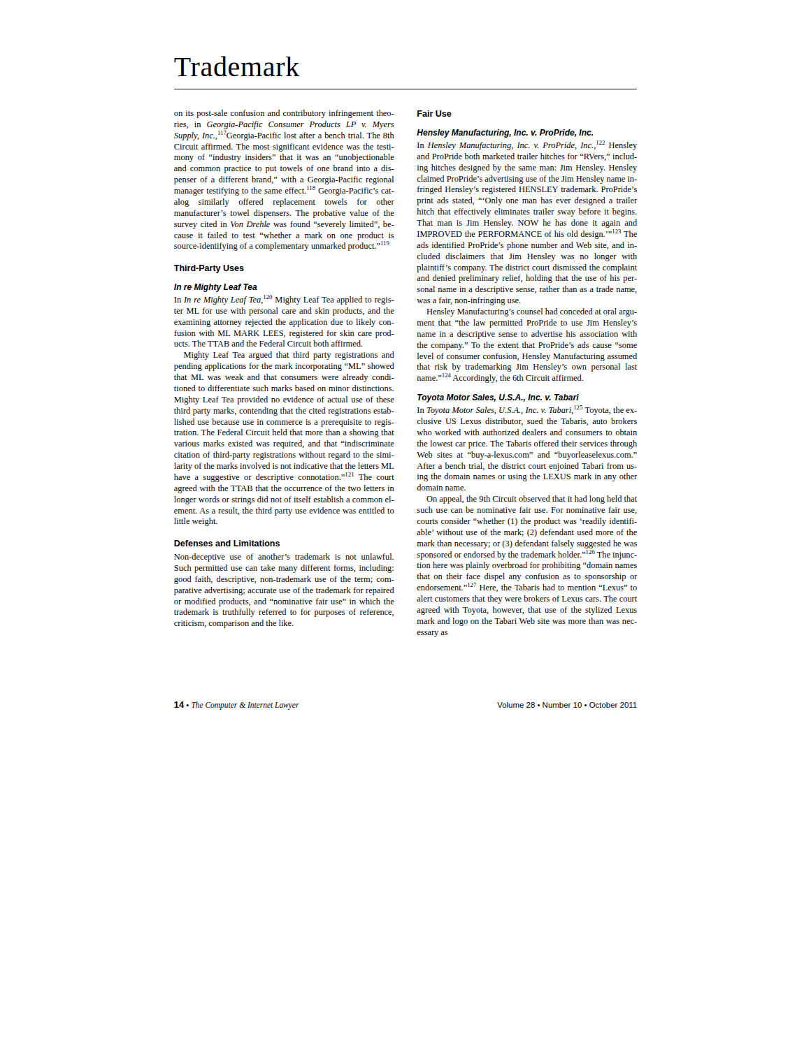Trademark
on its post-sale confusion and contributory infringement theories, in Georgia-Pacific Consumer Products LP v. Myers Supply, Inc.,117Georgia-Pacific lost after a bench trial. The 8th Circuit affirmed. The most significant evidence was the testimony of “industry insiders” that it was an “unobjectionable and common practice to put towels of one brand into a dispenser of a different brand,” with a Georgia-Pacific regional manager testifying to the same effect.118 Georgia-Pacific’s catalog similarly offered replacement towels for other manufacturer’s towel dispensers. The probative value of the survey cited in Von Drehle was found “severely limited”, because it failed to test “whether a mark on one product is source-identifying of a complementary unmarked product.”119
Third-Party Uses
In re Mighty Leaf Tea
In In re Mighty Leaf Tea,120 Mighty Leaf Tea applied to register ML for use with personal care and skin products, and the examining attorney rejected the application due to likely confusion with ML MARK LEES, registered for skin care products. The TTAB and the Federal Circuit both affirmed.
Mighty Leaf Tea argued that third party registrations and pending applications for the mark incorporating “ML” showed that ML was weak and that consumers were already conditioned to differentiate such marks based on minor distinctions. Mighty Leaf Tea provided no evidence of actual use of these third party marks, contending that the cited registrations established use because use in commerce is a prerequisite to registration. The Federal Circuit held that more than a showing that various marks existed was required, and that “indiscriminate citation of third-party registrations without regard to the similarity of the marks involved is not indicative that the letters ML have a suggestive or descriptive connotation.”121 The court agreed with the TTAB that the occurrence of the two letters in longer words or strings did not of itself establish a common element. As a result, the third party use evidence was entitled to little weight.
Defenses and Limitations
Non-deceptive use of another’s trademark is not unlawful. Such permitted use can take many different forms, including: good faith, descriptive, non-trademark use of the term; comparative advertising; accurate use of the trademark for repaired or modified products, and “nominative fair use” in which the trademark is truthfully referred to for purposes of reference, criticism, comparison and the like.
Fair Use
Hensley Manufacturing, Inc. v. ProPride, Inc.
In Hensley Manufacturing, Inc. v. ProPride, Inc.,122 Hensley and ProPride both marketed trailer hitches for “RVers,” including hitches designed by the same man: Jim Hensley. Hensley claimed ProPride’s advertising use of the Jim Hensley name infringed Hensley’s registered HENSLEY trademark. ProPride’s print ads stated, “‘Only one man has ever designed a trailer hitch that effectively eliminates trailer sway before it begins. That man is Jim Hensley. NOW he has done it again and IMPROVED the PERFORMANCE of his old design.’”123 The ads identified ProPride’s phone number and Web site, and included disclaimers that Jim Hensley was no longer with plaintiff’s company. The district court dismissed the complaint and denied preliminary relief, holding that the use of his personal name in a descriptive sense, rather than as a trade name, was a fair, non-infringing use.
Hensley Manufacturing’s counsel had conceded at oral argument that “the law permitted ProPride to use Jim Hensley’s name in a descriptive sense to advertise his association with the company.” To the extent that ProPride’s ads cause “some level of consumer confusion, Hensley Manufacturing assumed that risk by trademarking Jim Hensley’s own personal last name.”124 Accordingly, the 6th Circuit affirmed.
Toyota Motor Sales, U.S.A., Inc. v. Tabari
In Toyota Motor Sales, U.S.A., Inc. v. Tabari,125 Toyota, the exclusive US Lexus distributor, sued the Tabaris, auto brokers who worked with authorized dealers and consumers to obtain the lowest car price. The Tabaris offered their services through Web sites at “buy-a-lexus.com” and “buyorleaselexus.com.” After a bench trial, the district court enjoined Tabari from using the domain names or using the LEXUS mark in any other domain name.
On appeal, the 9th Circuit observed that it had long held that such use can be nominative fair use. For nominative fair use, courts consider “whether (1) the product was ‘readily identifiable’ without use of the mark; (2) defendant used more of the mark than necessary; or (3) defendant falsely suggested he was sponsored or endorsed by the trademark holder.”126 The injunction here was plainly overbroad for prohibiting “domain names that on their face dispel any confusion as to sponsorship or endorsement.”127 Here, the Tabaris had to mention “Lexus” to alert customers that they were brokers of Lexus cars. The court agreed with Toyota, however, that use of the stylized Lexus mark and logo on the Tabari Web site was more than was necessary as
14 • The Computer & Internet Lawyer
Volume 28 • Number 10 • October 2011